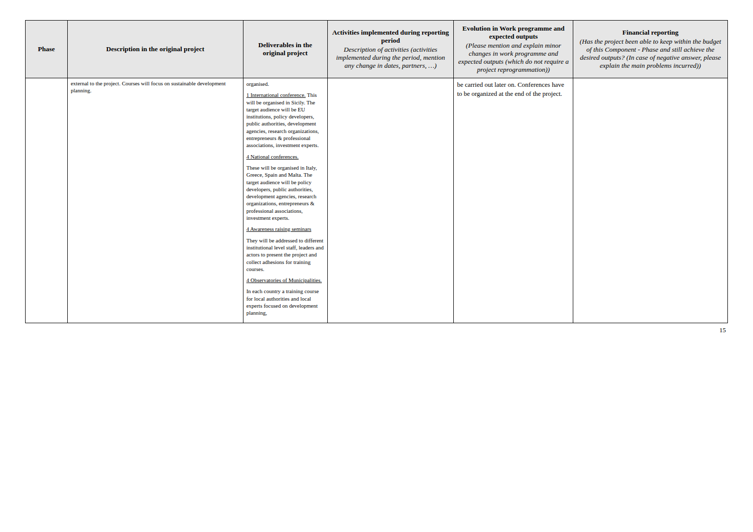| Phase | Description in the original project | Deliverables in the original project | Activities implemented during reporting period Description of activities (activities implemented during the period, mention any change in dates, partners, …) | Evolution in Work programme and expected outputs (Please mention and explain minor changes in work programme and expected outputs (which do not require a project reprogrammation)) | Financial reporting (Has the project been able to keep within the budget of this Component - Phase and still achieve the desired outputs? (In case of negative answer, please explain the main problems incurred)) |
| --- | --- | --- | --- | --- | --- |
| | external to the project. Courses will focus on sustainable development planning. | organised. 1 International conference. This will be organised in Sicily. The target audience will be EU institutions, policy developers, public authorities, development agencies, research organizations, entrepreneurs & professional associations, investment experts. 4 National conferences. These will be organised in Italy, Greece, Spain and Malta. The target audience will be policy developers, public authorities, development agencies, research organizations, entrepreneurs & professional associations, investment experts. 4 Awareness raising seminars They will be addressed to different institutional level staff, leaders and actors to present the project and collect adhesions for training courses. 4 Observatories of Municipalities. In each country a training course for local authorities and local experts focused on development planning, | | be carried out later on. Conferences have to be organized at the end of the project. | |
15